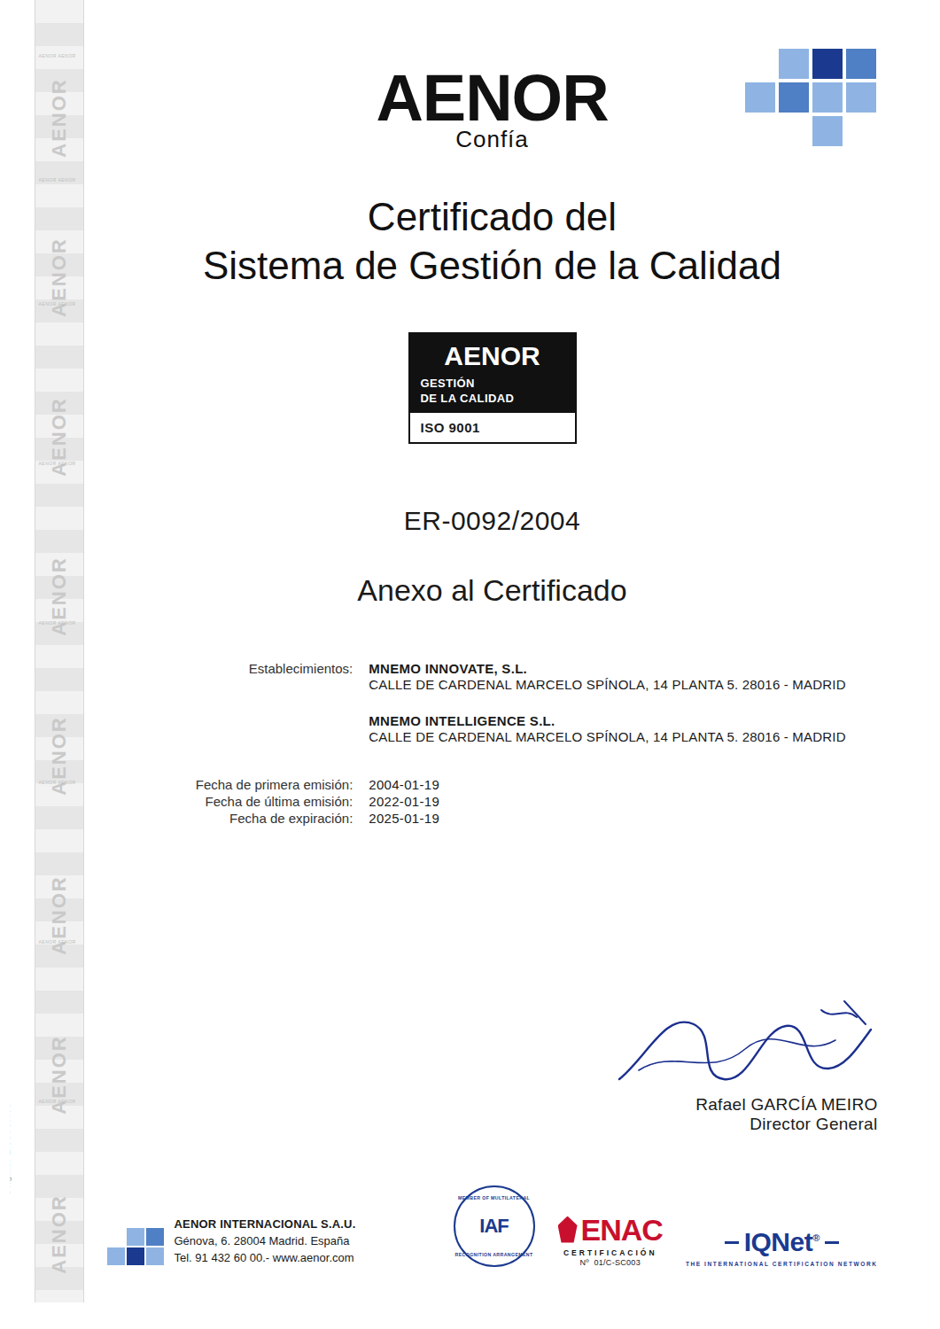AENOR
AENOR
AENOR
AENOR
AENOR
AENOR
AENOR
AENOR
AENOR AENOR
AENOR AENOR
AENOR AENOR
AENOR AENOR
AENOR AENOR
AENOR AENOR
AENOR AENOR
AENOR AENOR
Original Electrónico
AENOR
Confía
Certificado del
Sistema de Gestión de la Calidad
AENOR
GESTIÓN
DE LA CALIDAD
ISO 9001
ER-0092/2004
Anexo al Certificado
| Establecimientos: | MNEMO INNOVATE, S.L. CALLE DE CARDENAL MARCELO SPÍNOLA, 14 PLANTA 5. 28016 - MADRID MNEMO INTELLIGENCE S.L. CALLE DE CARDENAL MARCELO SPÍNOLA, 14 PLANTA 5. 28016 - MADRID |
| Fecha de primera emisión: | 2004-01-19 |
| Fecha de última emisión: | 2022-01-19 |
| Fecha de expiración: | 2025-01-19 |
Rafael GARCÍA MEIRO
Director General
AENOR INTERNACIONAL S.A.U.
Génova, 6. 28004 Madrid. España
Tel. 91 432 60 00.- www.aenor.com
Member of multilateral
IAF
Recognition arrangement
ENAC
CERTIFICACIÓN
Nº 01/C-SC003
IQNet®
The International Certification Network